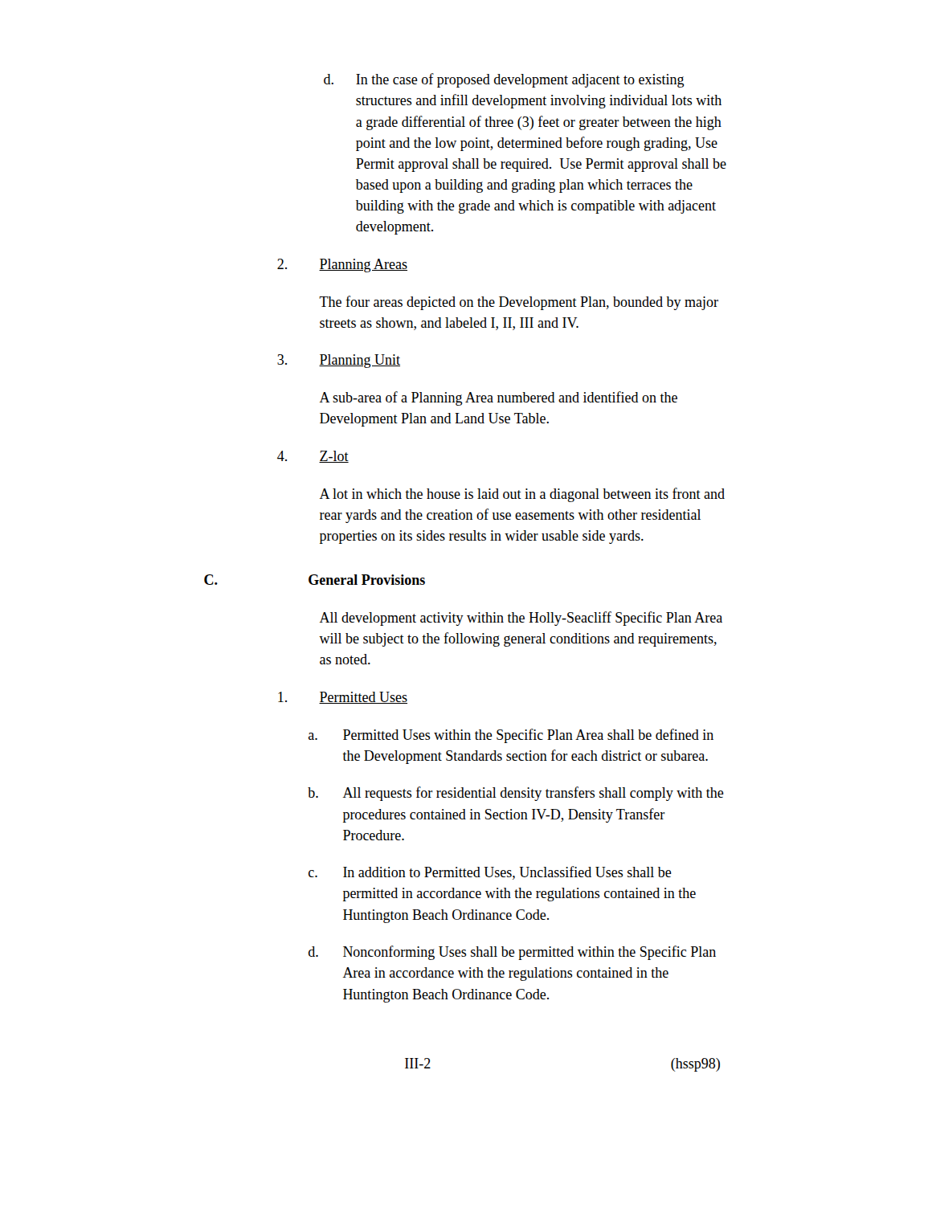d.
In the case of proposed development adjacent to existing structures and infill development involving individual lots with a grade differential of three (3) feet or greater between the high point and the low point, determined before rough grading, Use Permit approval shall be required. Use Permit approval shall be based upon a building and grading plan which terraces the building with the grade and which is compatible with adjacent development.
2.
Planning Areas
The four areas depicted on the Development Plan, bounded by major streets as shown, and labeled I, II, III and IV.
3.
Planning Unit
A sub-area of a Planning Area numbered and identified on the Development Plan and Land Use Table.
4.
Z-lot
A lot in which the house is laid out in a diagonal between its front and rear yards and the creation of use easements with other residential properties on its sides results in wider usable side yards.
C.
General Provisions
All development activity within the Holly-Seacliff Specific Plan Area will be subject to the following general conditions and requirements, as noted.
1.
Permitted Uses
a.
Permitted Uses within the Specific Plan Area shall be defined in the Development Standards section for each district or subarea.
b.
All requests for residential density transfers shall comply with the procedures contained in Section IV-D, Density Transfer Procedure.
c.
In addition to Permitted Uses, Unclassified Uses shall be permitted in accordance with the regulations contained in the Huntington Beach Ordinance Code.
d.
Nonconforming Uses shall be permitted within the Specific Plan Area in accordance with the regulations contained in the Huntington Beach Ordinance Code.
III-2
(hssp98)